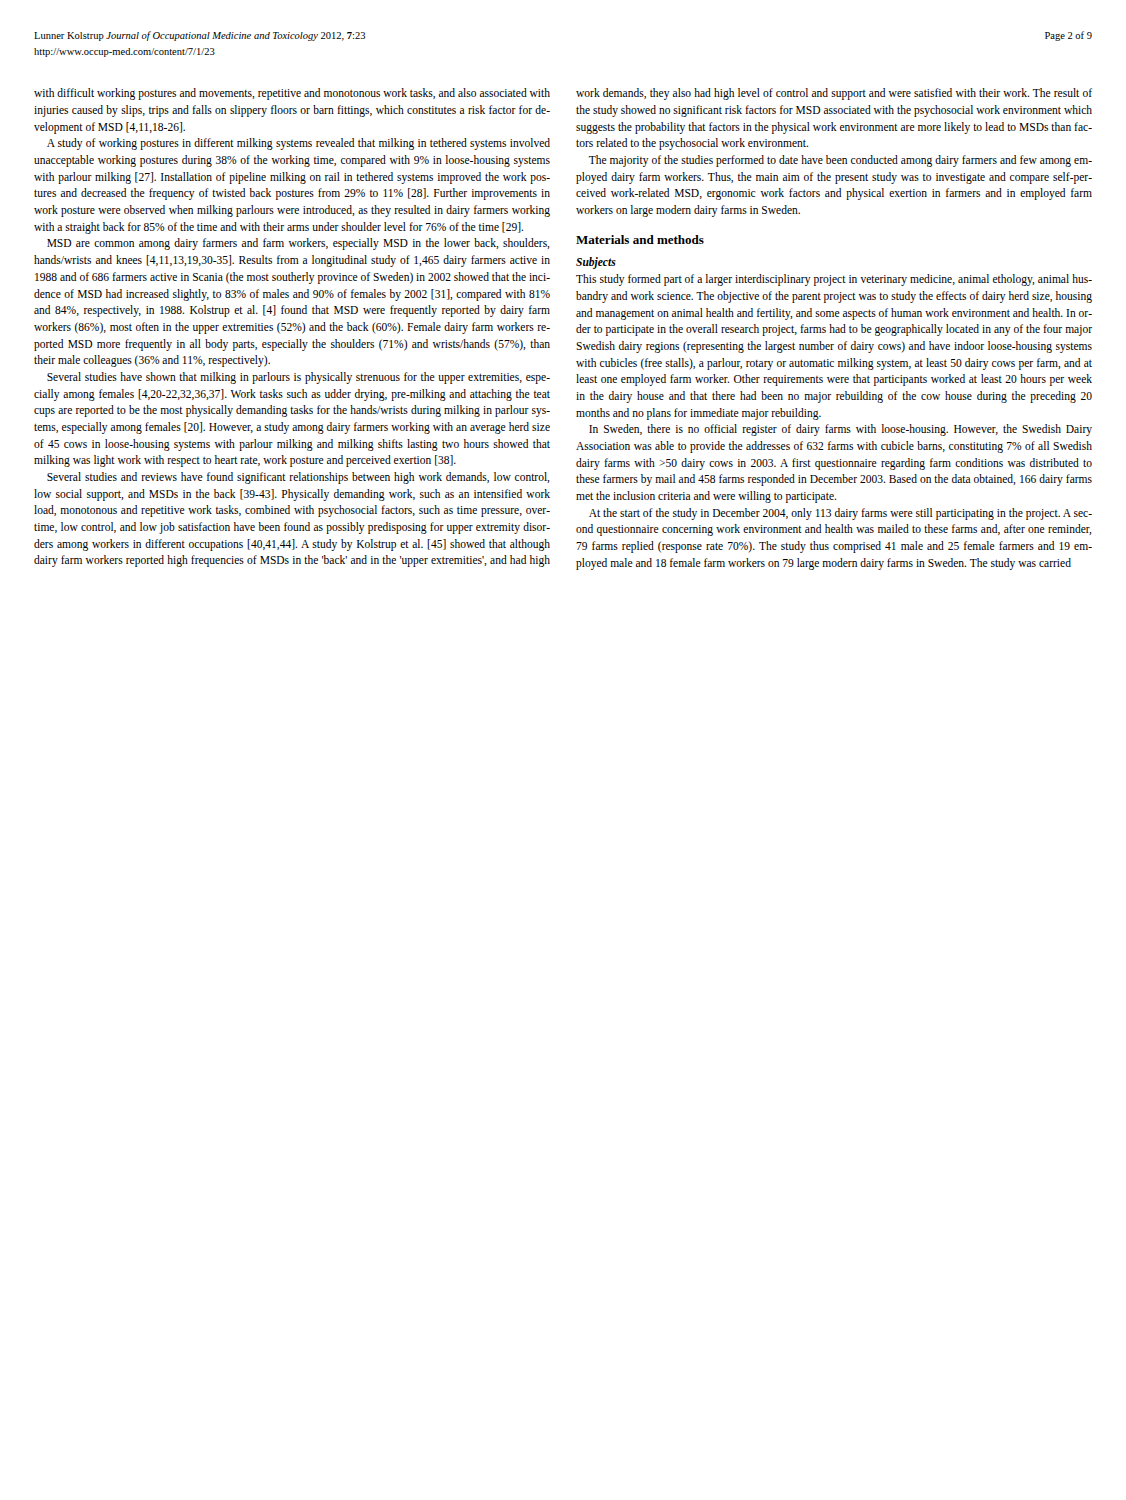Lunner Kolstrup Journal of Occupational Medicine and Toxicology 2012, 7:23 http://www.occup-med.com/content/7/1/23
Page 2 of 9
with difficult working postures and movements, repetitive and monotonous work tasks, and also associated with injuries caused by slips, trips and falls on slippery floors or barn fittings, which constitutes a risk factor for development of MSD [4,11,18-26].
A study of working postures in different milking systems revealed that milking in tethered systems involved unacceptable working postures during 38% of the working time, compared with 9% in loose-housing systems with parlour milking [27]. Installation of pipeline milking on rail in tethered systems improved the work postures and decreased the frequency of twisted back postures from 29% to 11% [28]. Further improvements in work posture were observed when milking parlours were introduced, as they resulted in dairy farmers working with a straight back for 85% of the time and with their arms under shoulder level for 76% of the time [29].
MSD are common among dairy farmers and farm workers, especially MSD in the lower back, shoulders, hands/wrists and knees [4,11,13,19,30-35]. Results from a longitudinal study of 1,465 dairy farmers active in 1988 and of 686 farmers active in Scania (the most southerly province of Sweden) in 2002 showed that the incidence of MSD had increased slightly, to 83% of males and 90% of females by 2002 [31], compared with 81% and 84%, respectively, in 1988. Kolstrup et al. [4] found that MSD were frequently reported by dairy farm workers (86%), most often in the upper extremities (52%) and the back (60%). Female dairy farm workers reported MSD more frequently in all body parts, especially the shoulders (71%) and wrists/hands (57%), than their male colleagues (36% and 11%, respectively).
Several studies have shown that milking in parlours is physically strenuous for the upper extremities, especially among females [4,20-22,32,36,37]. Work tasks such as udder drying, pre-milking and attaching the teat cups are reported to be the most physically demanding tasks for the hands/wrists during milking in parlour systems, especially among females [20]. However, a study among dairy farmers working with an average herd size of 45 cows in loose-housing systems with parlour milking and milking shifts lasting two hours showed that milking was light work with respect to heart rate, work posture and perceived exertion [38].
Several studies and reviews have found significant relationships between high work demands, low control, low social support, and MSDs in the back [39-43]. Physically demanding work, such as an intensified work load, monotonous and repetitive work tasks, combined with psychosocial factors, such as time pressure, overtime, low control, and low job satisfaction have been found as possibly predisposing for upper extremity disorders among workers in different occupations [40,41,44]. A study by Kolstrup et al. [45] showed that although dairy farm workers reported high frequencies of MSDs in the 'back' and in the 'upper extremities', and had high work demands, they also had high level of control and support and were satisfied with their work. The result of the study showed no significant risk factors for MSD associated with the psychosocial work environment which suggests the probability that factors in the physical work environment are more likely to lead to MSDs than factors related to the psychosocial work environment.
The majority of the studies performed to date have been conducted among dairy farmers and few among employed dairy farm workers. Thus, the main aim of the present study was to investigate and compare self-perceived work-related MSD, ergonomic work factors and physical exertion in farmers and in employed farm workers on large modern dairy farms in Sweden.
Materials and methods
Subjects
This study formed part of a larger interdisciplinary project in veterinary medicine, animal ethology, animal husbandry and work science. The objective of the parent project was to study the effects of dairy herd size, housing and management on animal health and fertility, and some aspects of human work environment and health. In order to participate in the overall research project, farms had to be geographically located in any of the four major Swedish dairy regions (representing the largest number of dairy cows) and have indoor loose-housing systems with cubicles (free stalls), a parlour, rotary or automatic milking system, at least 50 dairy cows per farm, and at least one employed farm worker. Other requirements were that participants worked at least 20 hours per week in the dairy house and that there had been no major rebuilding of the cow house during the preceding 20 months and no plans for immediate major rebuilding.
In Sweden, there is no official register of dairy farms with loose-housing. However, the Swedish Dairy Association was able to provide the addresses of 632 farms with cubicle barns, constituting 7% of all Swedish dairy farms with >50 dairy cows in 2003. A first questionnaire regarding farm conditions was distributed to these farmers by mail and 458 farms responded in December 2003. Based on the data obtained, 166 dairy farms met the inclusion criteria and were willing to participate.
At the start of the study in December 2004, only 113 dairy farms were still participating in the project. A second questionnaire concerning work environment and health was mailed to these farms and, after one reminder, 79 farms replied (response rate 70%). The study thus comprised 41 male and 25 female farmers and 19 employed male and 18 female farm workers on 79 large modern dairy farms in Sweden. The study was carried